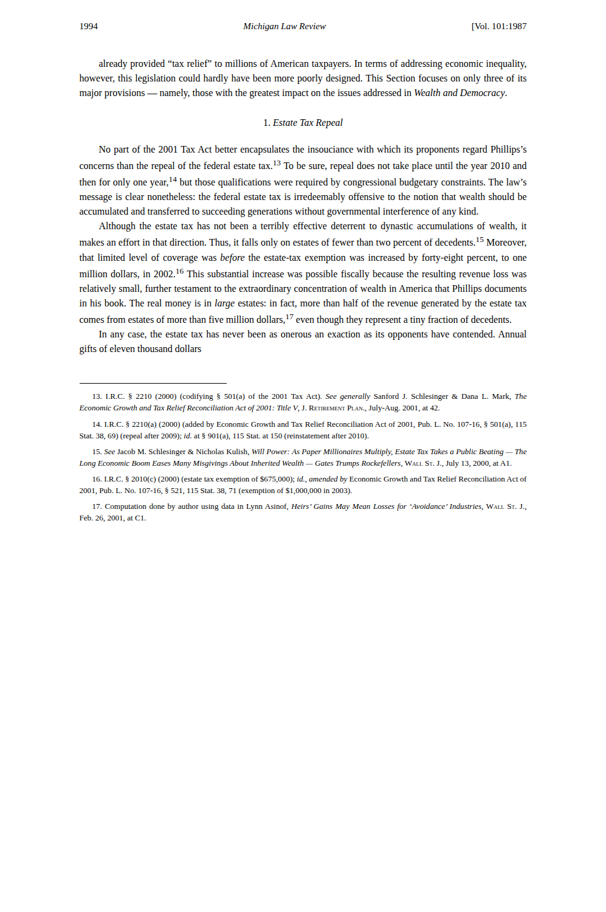1994 Michigan Law Review [Vol. 101:1987
already provided “tax relief” to millions of American taxpayers. In terms of addressing economic inequality, however, this legislation could hardly have been more poorly designed. This Section focuses on only three of its major provisions — namely, those with the greatest impact on the issues addressed in Wealth and Democracy.
1. Estate Tax Repeal
No part of the 2001 Tax Act better encapsulates the insouciance with which its proponents regard Phillips’s concerns than the repeal of the federal estate tax.13 To be sure, repeal does not take place until the year 2010 and then for only one year,14 but those qualifications were required by congressional budgetary constraints. The law’s message is clear nonetheless: the federal estate tax is irredeemably offensive to the notion that wealth should be accumulated and transferred to succeeding generations without governmental interference of any kind.
Although the estate tax has not been a terribly effective deterrent to dynastic accumulations of wealth, it makes an effort in that direction. Thus, it falls only on estates of fewer than two percent of decedents.15 Moreover, that limited level of coverage was before the estate-tax exemption was increased by forty-eight percent, to one million dollars, in 2002.16 This substantial increase was possible fiscally because the resulting revenue loss was relatively small, further testament to the extraordinary concentration of wealth in America that Phillips documents in his book. The real money is in large estates: in fact, more than half of the revenue generated by the estate tax comes from estates of more than five million dollars,17 even though they represent a tiny fraction of decedents.
In any case, the estate tax has never been as onerous an exaction as its opponents have contended. Annual gifts of eleven thousand dollars
13. I.R.C. § 2210 (2000) (codifying § 501(a) of the 2001 Tax Act). See generally Sanford J. Schlesinger & Dana L. Mark, The Economic Growth and Tax Relief Reconciliation Act of 2001: Title V, J. Retirement Plan., July-Aug. 2001, at 42.
14. I.R.C. § 2210(a) (2000) (added by Economic Growth and Tax Relief Reconciliation Act of 2001, Pub. L. No. 107-16, § 501(a), 115 Stat. 38, 69) (repeal after 2009); id. at § 901(a), 115 Stat. at 150 (reinstatement after 2010).
15. See Jacob M. Schlesinger & Nicholas Kulish, Will Power: As Paper Millionaires Multiply, Estate Tax Takes a Public Beating — The Long Economic Boom Eases Many Misgivings About Inherited Wealth — Gates Trumps Rockefellers, Wall St. J., July 13, 2000, at A1.
16. I.R.C. § 2010(c) (2000) (estate tax exemption of $675,000); id., amended by Economic Growth and Tax Relief Reconciliation Act of 2001, Pub. L. No. 107-16, § 521, 115 Stat. 38, 71 (exemption of $1,000,000 in 2003).
17. Computation done by author using data in Lynn Asinof, Heirs’ Gains May Mean Losses for ‘Avoidance’ Industries, Wall St. J., Feb. 26, 2001, at C1.